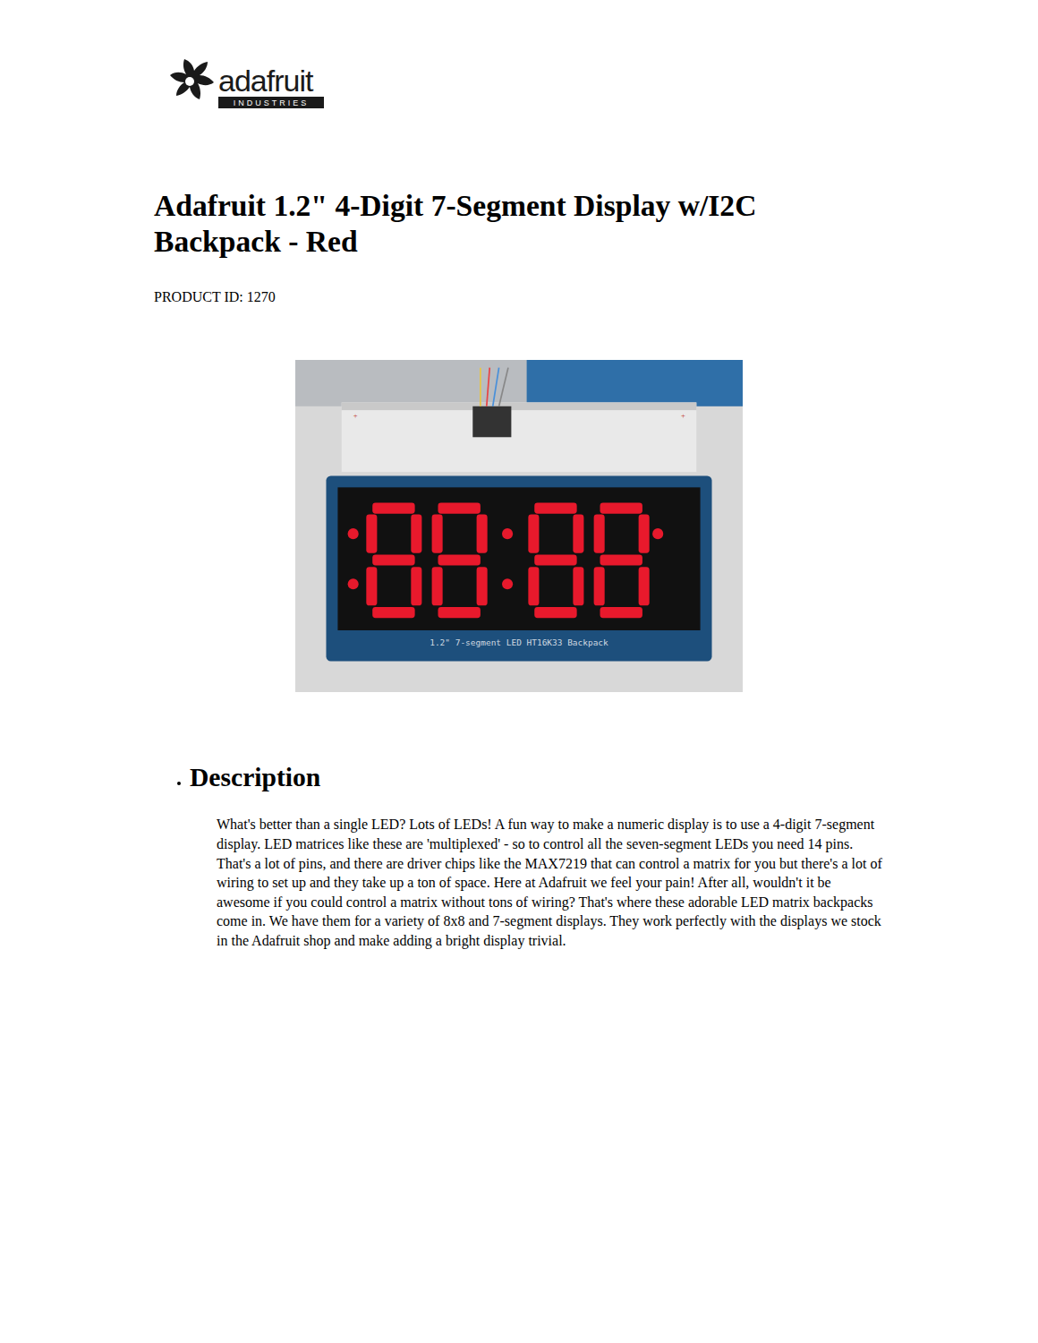adafruit INDUSTRIES
Adafruit 1.2" 4-Digit 7-Segment Display w/I2C Backpack - Red
PRODUCT ID: 1270
Description
What's better than a single LED? Lots of LEDs! A fun way to make a numeric display is to use a 4-digit 7-segment display. LED matrices like these are 'multiplexed' - so to control all the seven-segment LEDs you need 14 pins. That's a lot of pins, and there are driver chips like the MAX7219 that can control a matrix for you but there's a lot of wiring to set up and they take up a ton of space. Here at Adafruit we feel your pain! After all, wouldn't it be awesome if you could control a matrix without tons of wiring? That's where these adorable LED matrix backpacks come in. We have them for a variety of 8x8 and 7-segment displays. They work perfectly with the displays we stock in the Adafruit shop and make adding a bright display trivial.